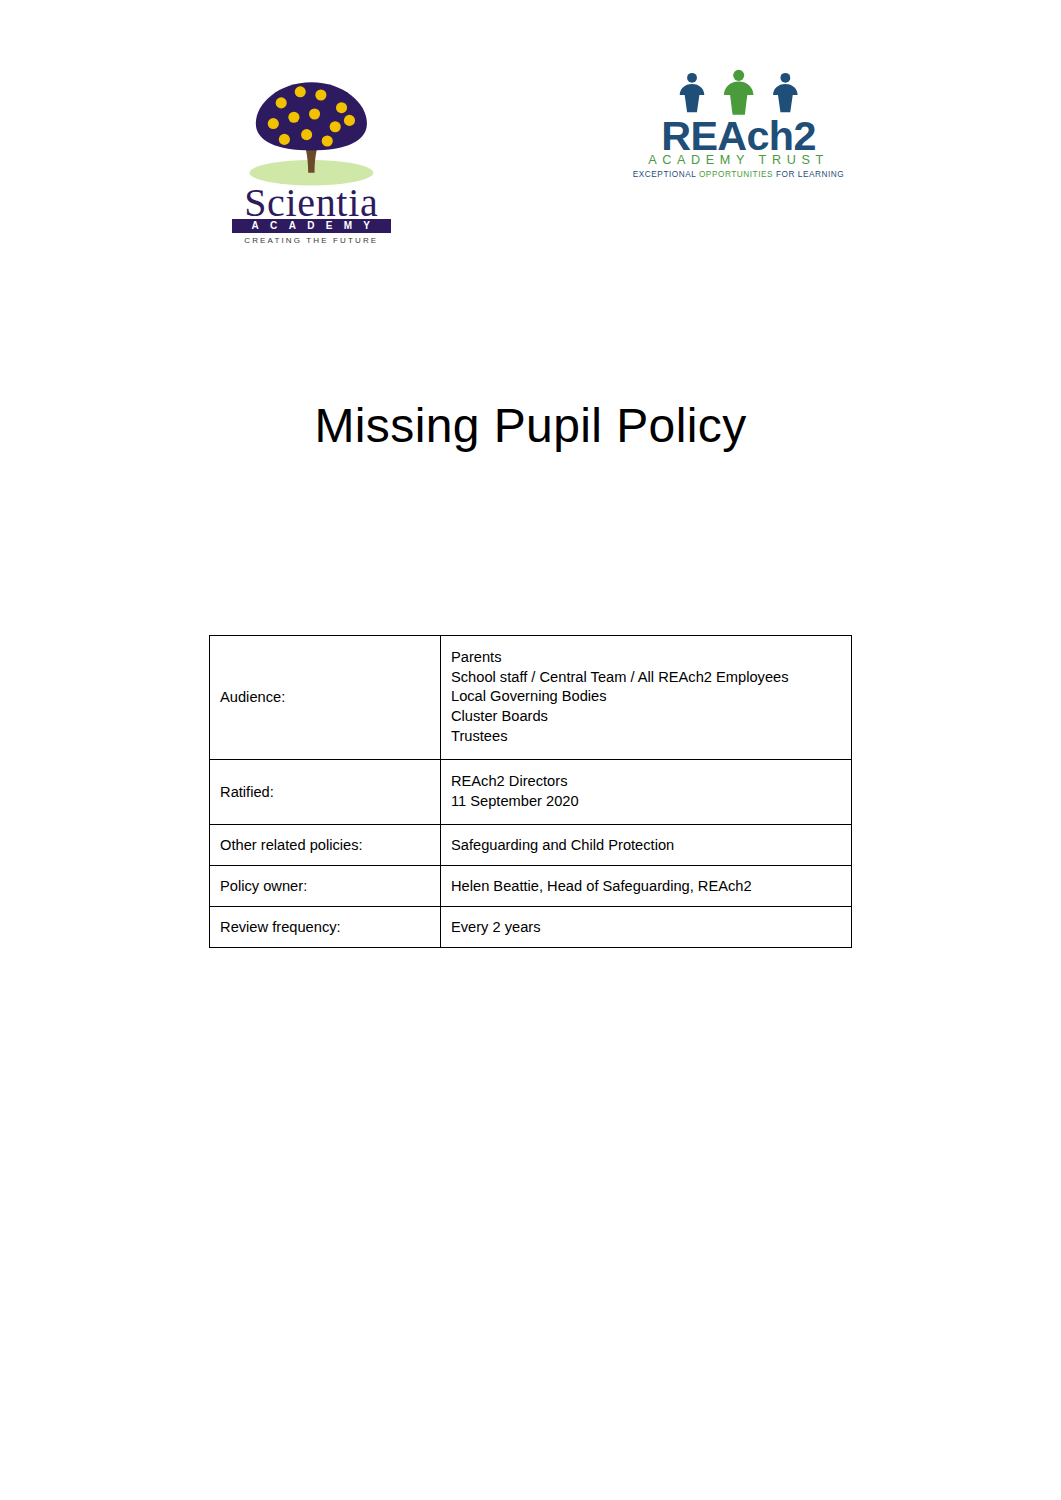Scientia A C A D E M Y CREATING THE FUTURE
REAch 2 ACADEMY TRUST EXCEPTIONAL OPPORTUNITIES FOR LEARNING
Missing Pupil Policy
| Audience: | Parents School staff / Central Team / All REAch2 Employees Local Governing Bodies Cluster Boards Trustees |
| Ratified: | REAch2 Directors 11 September 2020 |
| Other related policies: | Safeguarding and Child Protection |
| Policy owner: | Helen Beattie, Head of Safeguarding, REAch2 |
| Review frequency: | Every 2 years |